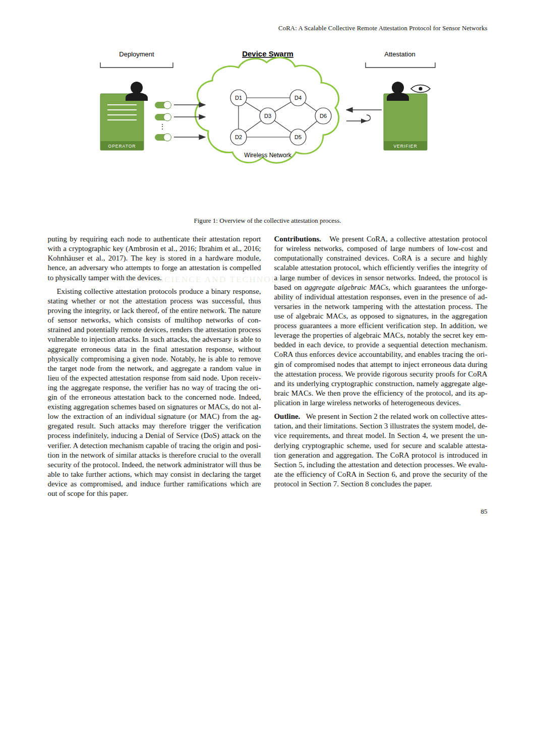CoRA: A Scalable Collective Remote Attestation Protocol for Sensor Networks
Device Swarm Deployment Attestation D1 D4 D3 D6 D2 D5 Wireless Network OPERATOR ⋮ VERIFIER
Figure 1: Overview of the collective attestation process.
puting by requiring each node to authenticate their attestation report with a cryptographic key (Ambrosin et al., 2016; Ibrahim et al., 2016; Kohnhäuser et al., 2017). The key is stored in a hardware module, hence, an adversary who attempts to forge an attestation is compelled to physically tamper with the devices.
Existing collective attestation protocols produce a binary response, stating whether or not the attestation process was successful, thus proving the integrity, or lack thereof, of the entire network. The nature of sensor networks, which consists of multihop networks of constrained and potentially remote devices, renders the attestation process vulnerable to injection attacks. In such attacks, the adversary is able to aggregate erroneous data in the final attestation response, without physically compromising a given node. Notably, he is able to remove the target node from the network, and aggregate a random value in lieu of the expected attestation response from said node. Upon receiving the aggregate response, the verifier has no way of tracing the origin of the erroneous attestation back to the concerned node. Indeed, existing aggregation schemes based on signatures or MACs, do not allow the extraction of an individual signature (or MAC) from the aggregated result. Such attacks may therefore trigger the verification process indefinitely, inducing a Denial of Service (DoS) attack on the verifier. A detection mechanism capable of tracing the origin and position in the network of similar attacks is therefore crucial to the overall security of the protocol. Indeed, the network administrator will thus be able to take further actions, which may consist in declaring the target device as compromised, and induce further ramifications which are out of scope for this paper.
Contributions. We present CoRA, a collective attestation protocol for wireless networks, composed of large numbers of low-cost and computationally constrained devices. CoRA is a secure and highly scalable attestation protocol, which efficiently verifies the integrity of a large number of devices in sensor networks. Indeed, the protocol is based on aggregate algebraic MACs, which guarantees the unforgeability of individual attestation responses, even in the presence of adversaries in the network tampering with the attestation process. The use of algebraic MACs, as opposed to signatures, in the aggregation process guarantees a more efficient verification step. In addition, we leverage the properties of algebraic MACs, notably the secret key embedded in each device, to provide a sequential detection mechanism. CoRA thus enforces device accountability, and enables tracing the origin of compromised nodes that attempt to inject erroneous data during the attestation process. We provide rigorous security proofs for CoRA and its underlying cryptographic construction, namely aggregate algebraic MACs. We then prove the efficiency of the protocol, and its application in large wireless networks of heterogeneous devices.
Outline. We present in Section 2 the related work on collective attestation, and their limitations. Section 3 illustrates the system model, device requirements, and threat model. In Section 4, we present the underlying cryptographic scheme, used for secure and scalable attestation generation and aggregation. The CoRA protocol is introduced in Section 5, including the attestation and detection processes. We evaluate the efficiency of CoRA in Section 6, and prove the security of the protocol in Section 7. Section 8 concludes the paper.
SCIENCE AND TECHNOLOGY PUBLICATIONS
85